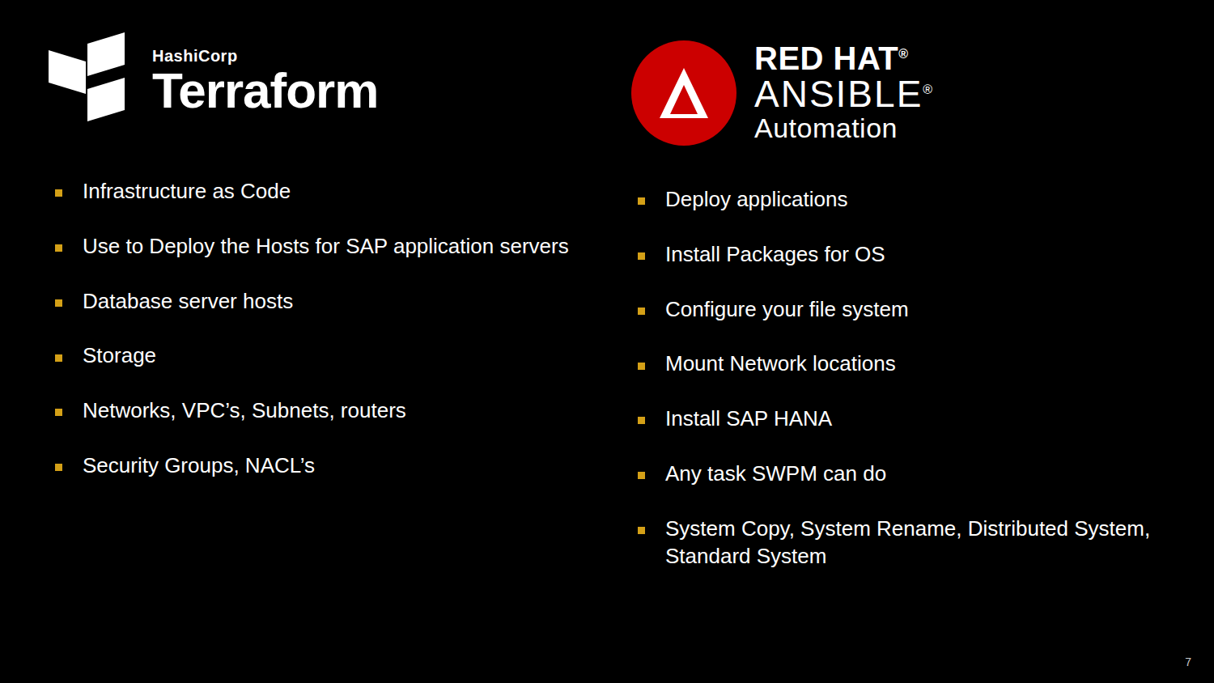HashiCorp
Terraform
Infrastructure as Code
Use to Deploy the Hosts for SAP application servers
Database server hosts
Storage
Networks, VPC’s, Subnets, routers
Security Groups, NACL’s
RED HAT®
ANSIBLE®
Automation
Deploy applications
Install Packages for OS
Configure your file system
Mount Network locations
Install SAP HANA
Any task SWPM can do
System Copy, System Rename, Distributed System, Standard System
7